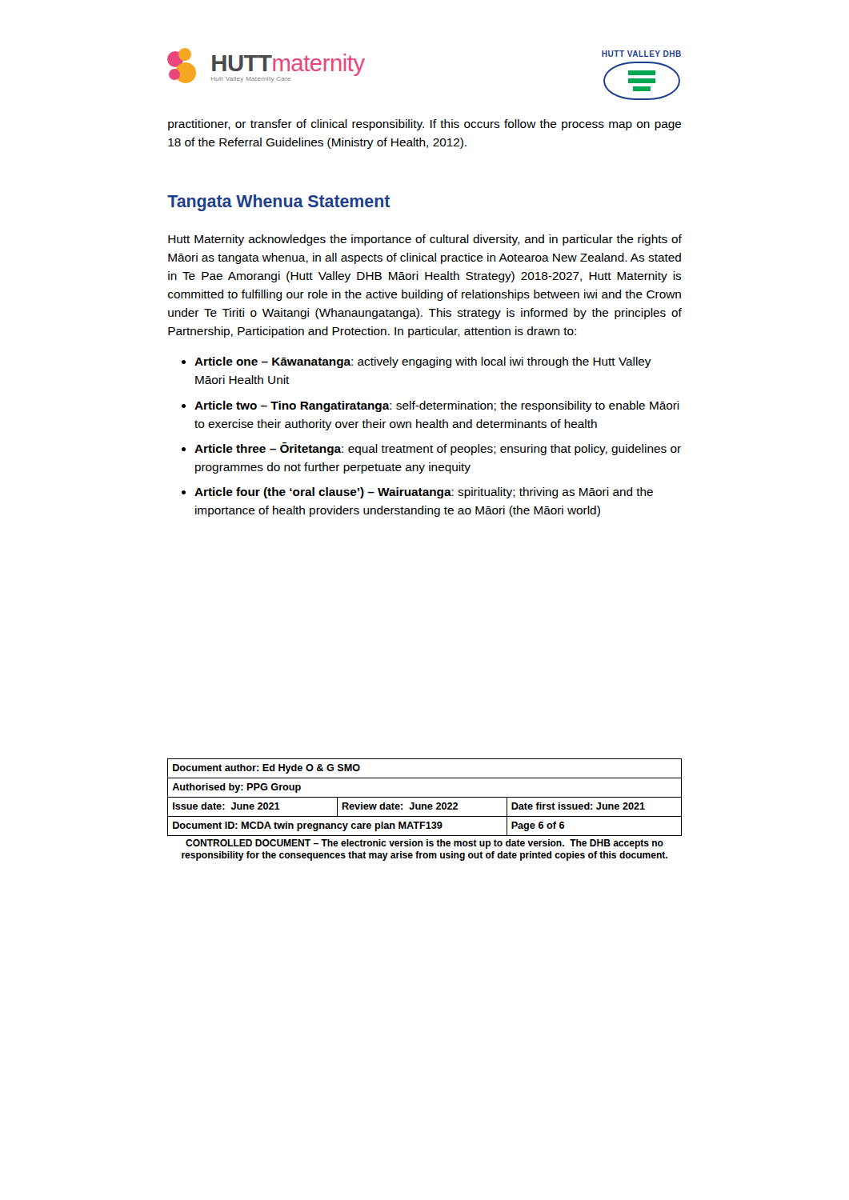HUTT maternity
Hutt Valley Maternity Care
HUTT VALLEY DHB
practitioner, or transfer of clinical responsibility. If this occurs follow the process map on page 18 of the Referral Guidelines (Ministry of Health, 2012).
Tangata Whenua Statement
Hutt Maternity acknowledges the importance of cultural diversity, and in particular the rights of Māori as tangata whenua, in all aspects of clinical practice in Aotearoa New Zealand. As stated in Te Pae Amorangi (Hutt Valley DHB Māori Health Strategy) 2018-2027, Hutt Maternity is committed to fulfilling our role in the active building of relationships between iwi and the Crown under Te Tiriti o Waitangi (Whanaungatanga). This strategy is informed by the principles of Partnership, Participation and Protection. In particular, attention is drawn to:
Article one – Kāwanatanga: actively engaging with local iwi through the Hutt Valley Māori Health Unit
Article two – Tino Rangatiratanga: self-determination; the responsibility to enable Māori to exercise their authority over their own health and determinants of health
Article three – Ōritetanga: equal treatment of peoples; ensuring that policy, guidelines or programmes do not further perpetuate any inequity
Article four (the ‘oral clause’) – Wairuatanga: spirituality; thriving as Māori and the importance of health providers understanding te ao Māori (the Māori world)
| Document author: Ed Hyde O & G SMO |
| Authorised by: PPG Group |
| Issue date: June 2021 | Review date: June 2022 | Date first issued: June 2021 |
| Document ID: MCDA twin pregnancy care plan MATF139 | Page 6 of 6 |
CONTROLLED DOCUMENT – The electronic version is the most up to date version. The DHB accepts no responsibility for the consequences that may arise from using out of date printed copies of this document.